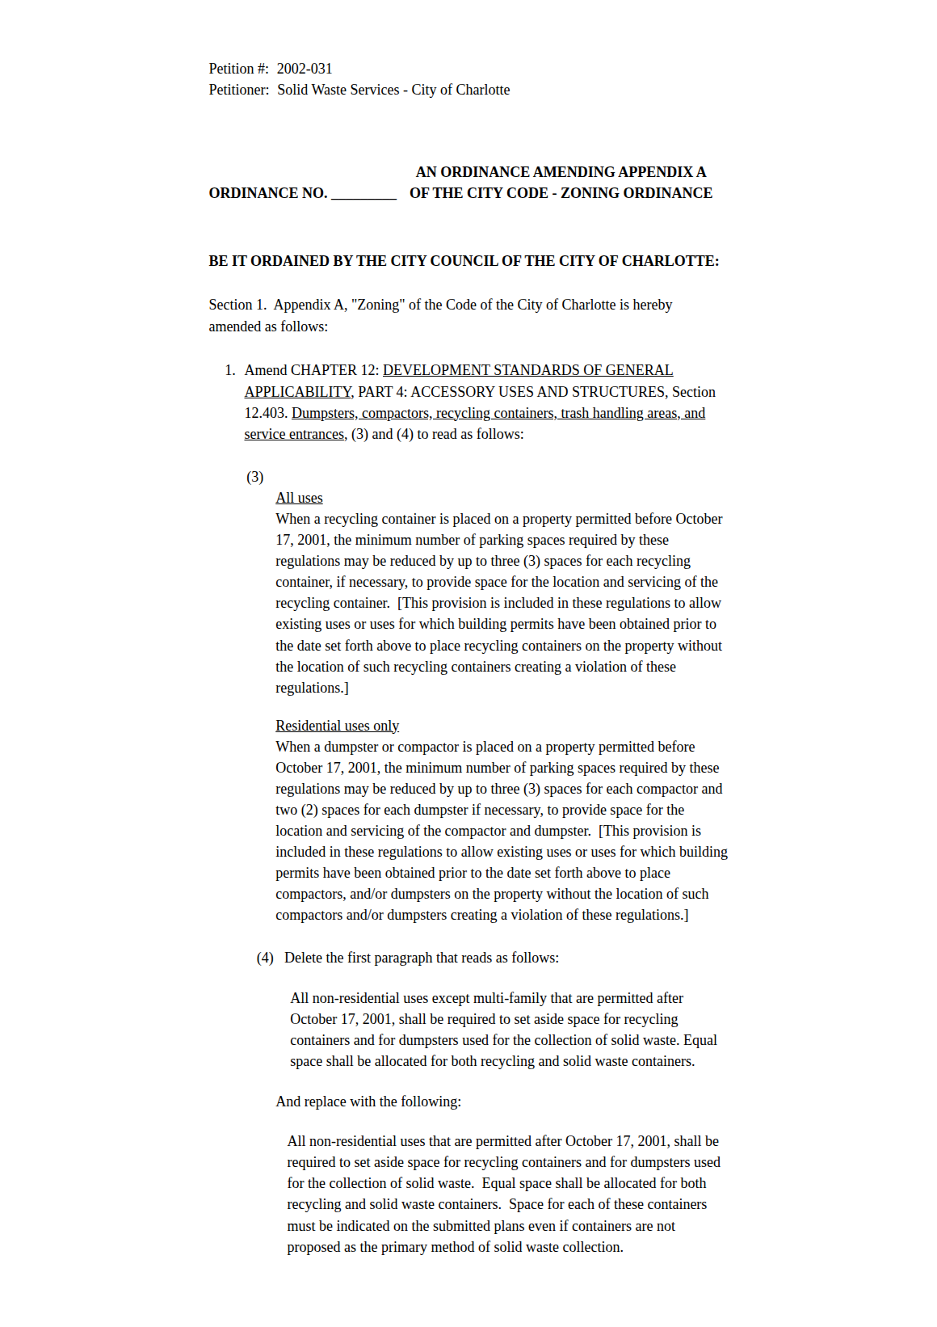Petition #: 2002-031
Petitioner: Solid Waste Services - City of Charlotte
ORDINANCE NO. _________
AN ORDINANCE AMENDING APPENDIX A
OF THE CITY CODE - ZONING ORDINANCE
BE IT ORDAINED BY THE CITY COUNCIL OF THE CITY OF CHARLOTTE:
Section 1. Appendix A, "Zoning" of the Code of the City of Charlotte is hereby amended as follows:
Amend CHAPTER 12: DEVELOPMENT STANDARDS OF GENERAL APPLICABILITY, PART 4: ACCESSORY USES AND STRUCTURES, Section 12.403. Dumpsters, compactors, recycling containers, trash handling areas, and service entrances, (3) and (4) to read as follows:
(3)
All uses
When a recycling container is placed on a property permitted before October 17, 2001, the minimum number of parking spaces required by these regulations may be reduced by up to three (3) spaces for each recycling container, if necessary, to provide space for the location and servicing of the recycling container. [This provision is included in these regulations to allow existing uses or uses for which building permits have been obtained prior to the date set forth above to place recycling containers on the property without the location of such recycling containers creating a violation of these regulations.]
Residential uses only
When a dumpster or compactor is placed on a property permitted before October 17, 2001, the minimum number of parking spaces required by these regulations may be reduced by up to three (3) spaces for each compactor and two (2) spaces for each dumpster if necessary, to provide space for the location and servicing of the compactor and dumpster. [This provision is included in these regulations to allow existing uses or uses for which building permits have been obtained prior to the date set forth above to place compactors, and/or dumpsters on the property without the location of such compactors and/or dumpsters creating a violation of these regulations.]
(4) Delete the first paragraph that reads as follows:
All non-residential uses except multi-family that are permitted after October 17, 2001, shall be required to set aside space for recycling containers and for dumpsters used for the collection of solid waste. Equal space shall be allocated for both recycling and solid waste containers.
And replace with the following:
All non-residential uses that are permitted after October 17, 2001, shall be required to set aside space for recycling containers and for dumpsters used for the collection of solid waste. Equal space shall be allocated for both recycling and solid waste containers. Space for each of these containers must be indicated on the submitted plans even if containers are not proposed as the primary method of solid waste collection.